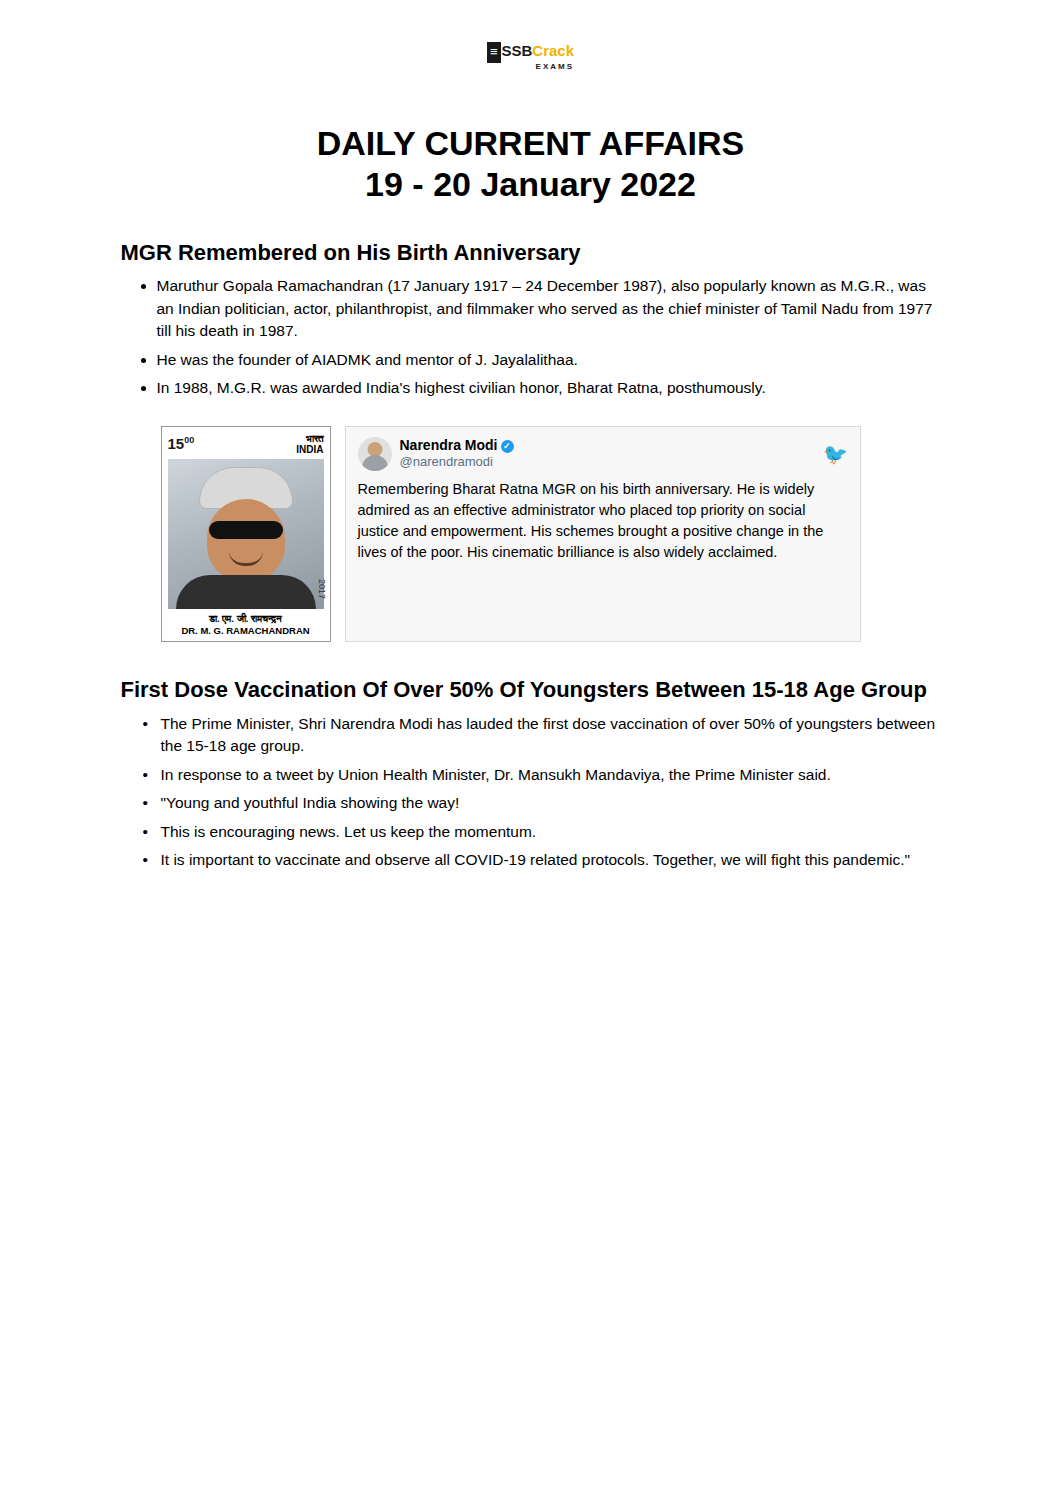≡SSB Crack EXAMS
DAILY CURRENT AFFAIRS
19 - 20 January 2022
MGR Remembered on His Birth Anniversary
Maruthur Gopala Ramachandran (17 January 1917 – 24 December 1987), also popularly known as M.G.R., was an Indian politician, actor, philanthropist, and filmmaker who served as the chief minister of Tamil Nadu from 1977 till his death in 1987.
He was the founder of AIADMK and mentor of J. Jayalalithaa.
In 1988, M.G.R. was awarded India's highest civilian honor, Bharat Ratna, posthumously.
1500 भारत
INDIA
2017
डा. एम. जी. रामचन्द्रन
DR. M. G. RAMACHANDRAN
Narendra Modi✓
@narendramodi
🐦
Remembering Bharat Ratna MGR on his birth anniversary. He is widely admired as an effective administrator who placed top priority on social justice and empowerment. His schemes brought a positive change in the lives of the poor. His cinematic brilliance is also widely acclaimed.
First Dose Vaccination Of Over 50% Of Youngsters Between 15-18 Age Group
The Prime Minister, Shri Narendra Modi has lauded the first dose vaccination of over 50% of youngsters between the 15-18 age group.
In response to a tweet by Union Health Minister, Dr. Mansukh Mandaviya, the Prime Minister said.
"Young and youthful India showing the way!
This is encouraging news. Let us keep the momentum.
It is important to vaccinate and observe all COVID-19 related protocols. Together, we will fight this pandemic."